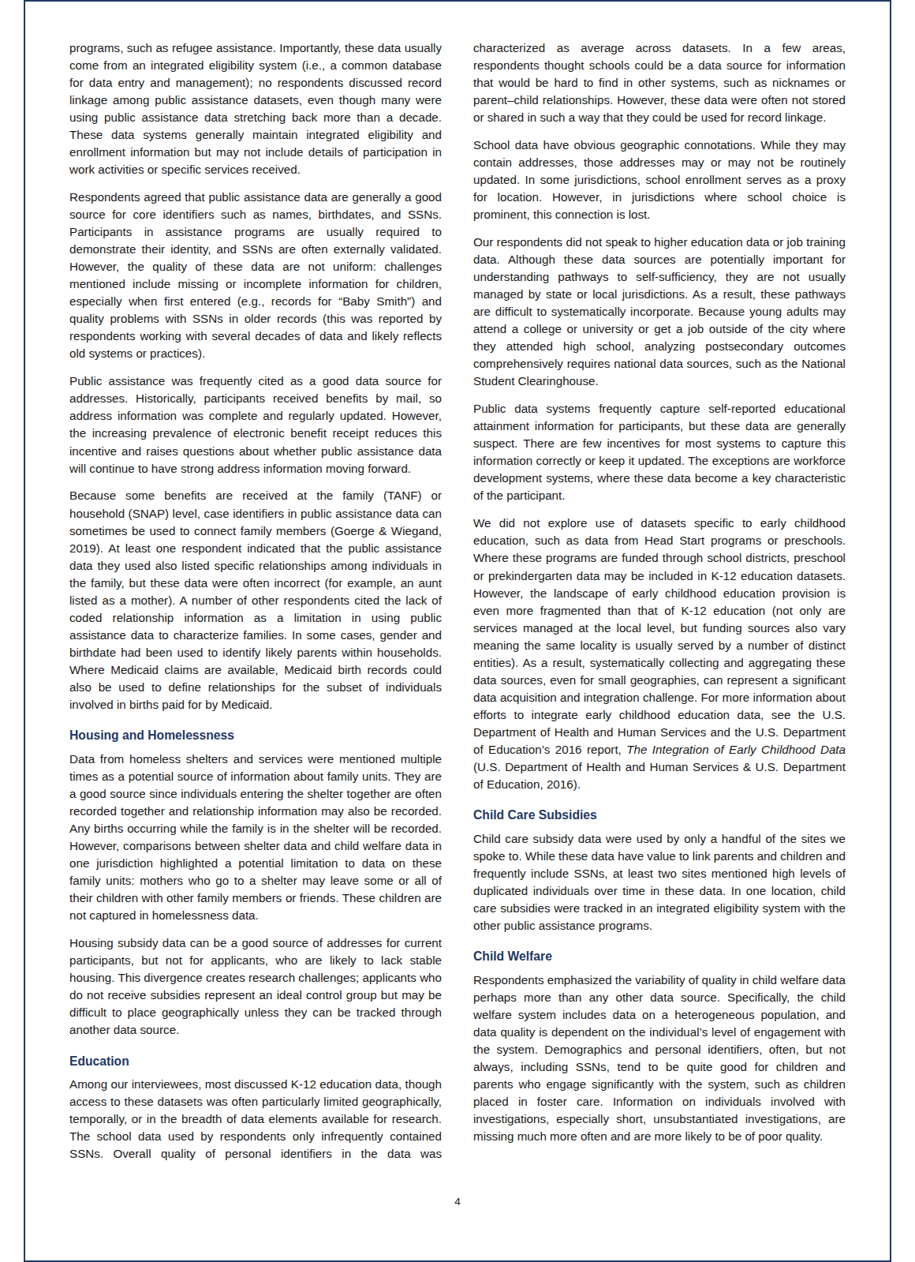programs, such as refugee assistance. Importantly, these data usually come from an integrated eligibility system (i.e., a common database for data entry and management); no respondents discussed record linkage among public assistance datasets, even though many were using public assistance data stretching back more than a decade. These data systems generally maintain integrated eligibility and enrollment information but may not include details of participation in work activities or specific services received.
Respondents agreed that public assistance data are generally a good source for core identifiers such as names, birthdates, and SSNs. Participants in assistance programs are usually required to demonstrate their identity, and SSNs are often externally validated. However, the quality of these data are not uniform: challenges mentioned include missing or incomplete information for children, especially when first entered (e.g., records for “Baby Smith”) and quality problems with SSNs in older records (this was reported by respondents working with several decades of data and likely reflects old systems or practices).
Public assistance was frequently cited as a good data source for addresses. Historically, participants received benefits by mail, so address information was complete and regularly updated. However, the increasing prevalence of electronic benefit receipt reduces this incentive and raises questions about whether public assistance data will continue to have strong address information moving forward.
Because some benefits are received at the family (TANF) or household (SNAP) level, case identifiers in public assistance data can sometimes be used to connect family members (Goerge & Wiegand, 2019). At least one respondent indicated that the public assistance data they used also listed specific relationships among individuals in the family, but these data were often incorrect (for example, an aunt listed as a mother). A number of other respondents cited the lack of coded relationship information as a limitation in using public assistance data to characterize families. In some cases, gender and birthdate had been used to identify likely parents within households. Where Medicaid claims are available, Medicaid birth records could also be used to define relationships for the subset of individuals involved in births paid for by Medicaid.
Housing and Homelessness
Data from homeless shelters and services were mentioned multiple times as a potential source of information about family units. They are a good source since individuals entering the shelter together are often recorded together and relationship information may also be recorded. Any births occurring while the family is in the shelter will be recorded. However, comparisons between shelter data and child welfare data in one jurisdiction highlighted a potential limitation to data on these family units: mothers who go to a shelter may leave some or all of their children with other family members or friends. These children are not captured in homelessness data.
Housing subsidy data can be a good source of addresses for current participants, but not for applicants, who are likely to lack stable housing. This divergence creates research challenges; applicants who do not receive subsidies represent an ideal control group but may be difficult to place geographically unless they can be tracked through another data source.
Education
Among our interviewees, most discussed K-12 education data, though access to these datasets was often particularly limited geographically, temporally, or in the breadth of data elements available for research. The school data used by respondents only infrequently contained SSNs. Overall quality of personal identifiers in the data was characterized as average across datasets. In a few areas, respondents thought schools could be a data source for information that would be hard to find in other systems, such as nicknames or parent–child relationships. However, these data were often not stored or shared in such a way that they could be used for record linkage.
School data have obvious geographic connotations. While they may contain addresses, those addresses may or may not be routinely updated. In some jurisdictions, school enrollment serves as a proxy for location. However, in jurisdictions where school choice is prominent, this connection is lost.
Our respondents did not speak to higher education data or job training data. Although these data sources are potentially important for understanding pathways to self-sufficiency, they are not usually managed by state or local jurisdictions. As a result, these pathways are difficult to systematically incorporate. Because young adults may attend a college or university or get a job outside of the city where they attended high school, analyzing postsecondary outcomes comprehensively requires national data sources, such as the National Student Clearinghouse.
Public data systems frequently capture self-reported educational attainment information for participants, but these data are generally suspect. There are few incentives for most systems to capture this information correctly or keep it updated. The exceptions are workforce development systems, where these data become a key characteristic of the participant.
We did not explore use of datasets specific to early childhood education, such as data from Head Start programs or preschools. Where these programs are funded through school districts, preschool or prekindergarten data may be included in K-12 education datasets. However, the landscape of early childhood education provision is even more fragmented than that of K-12 education (not only are services managed at the local level, but funding sources also vary meaning the same locality is usually served by a number of distinct entities). As a result, systematically collecting and aggregating these data sources, even for small geographies, can represent a significant data acquisition and integration challenge. For more information about efforts to integrate early childhood education data, see the U.S. Department of Health and Human Services and the U.S. Department of Education’s 2016 report, The Integration of Early Childhood Data (U.S. Department of Health and Human Services & U.S. Department of Education, 2016).
Child Care Subsidies
Child care subsidy data were used by only a handful of the sites we spoke to. While these data have value to link parents and children and frequently include SSNs, at least two sites mentioned high levels of duplicated individuals over time in these data. In one location, child care subsidies were tracked in an integrated eligibility system with the other public assistance programs.
Child Welfare
Respondents emphasized the variability of quality in child welfare data perhaps more than any other data source. Specifically, the child welfare system includes data on a heterogeneous population, and data quality is dependent on the individual’s level of engagement with the system. Demographics and personal identifiers, often, but not always, including SSNs, tend to be quite good for children and parents who engage significantly with the system, such as children placed in foster care. Information on individuals involved with investigations, especially short, unsubstantiated investigations, are missing much more often and are more likely to be of poor quality.
4